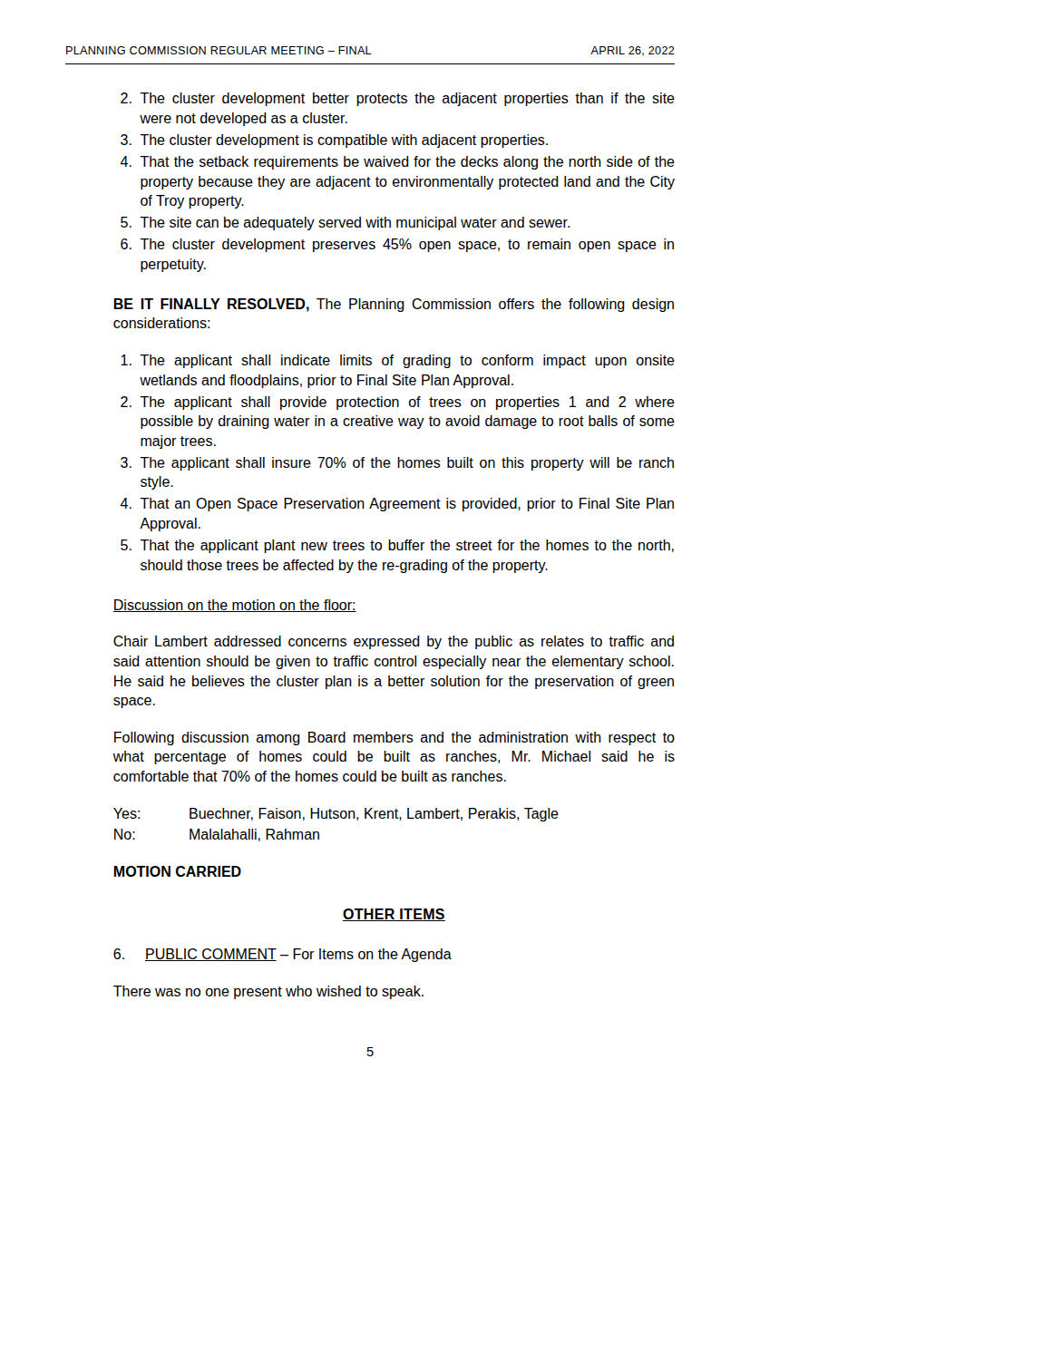Planning Commission Regular Meeting – Final
April 26, 2022
The cluster development better protects the adjacent properties than if the site were not developed as a cluster.
The cluster development is compatible with adjacent properties.
That the setback requirements be waived for the decks along the north side of the property because they are adjacent to environmentally protected land and the City of Troy property.
The site can be adequately served with municipal water and sewer.
The cluster development preserves 45% open space, to remain open space in perpetuity.
BE IT FINALLY RESOLVED, The Planning Commission offers the following design considerations:
The applicant shall indicate limits of grading to conform impact upon onsite wetlands and floodplains, prior to Final Site Plan Approval.
The applicant shall provide protection of trees on properties 1 and 2 where possible by draining water in a creative way to avoid damage to root balls of some major trees.
The applicant shall insure 70% of the homes built on this property will be ranch style.
That an Open Space Preservation Agreement is provided, prior to Final Site Plan Approval.
That the applicant plant new trees to buffer the street for the homes to the north, should those trees be affected by the re-grading of the property.
Discussion on the motion on the floor:
Chair Lambert addressed concerns expressed by the public as relates to traffic and said attention should be given to traffic control especially near the elementary school. He said he believes the cluster plan is a better solution for the preservation of green space.
Following discussion among Board members and the administration with respect to what percentage of homes could be built as ranches, Mr. Michael said he is comfortable that 70% of the homes could be built as ranches.
Yes: Buechner, Faison, Hutson, Krent, Lambert, Perakis, Tagle
No: Malalahalli, Rahman
MOTION CARRIED
OTHER ITEMS
6.
PUBLIC COMMENT – For Items on the Agenda
There was no one present who wished to speak.
5